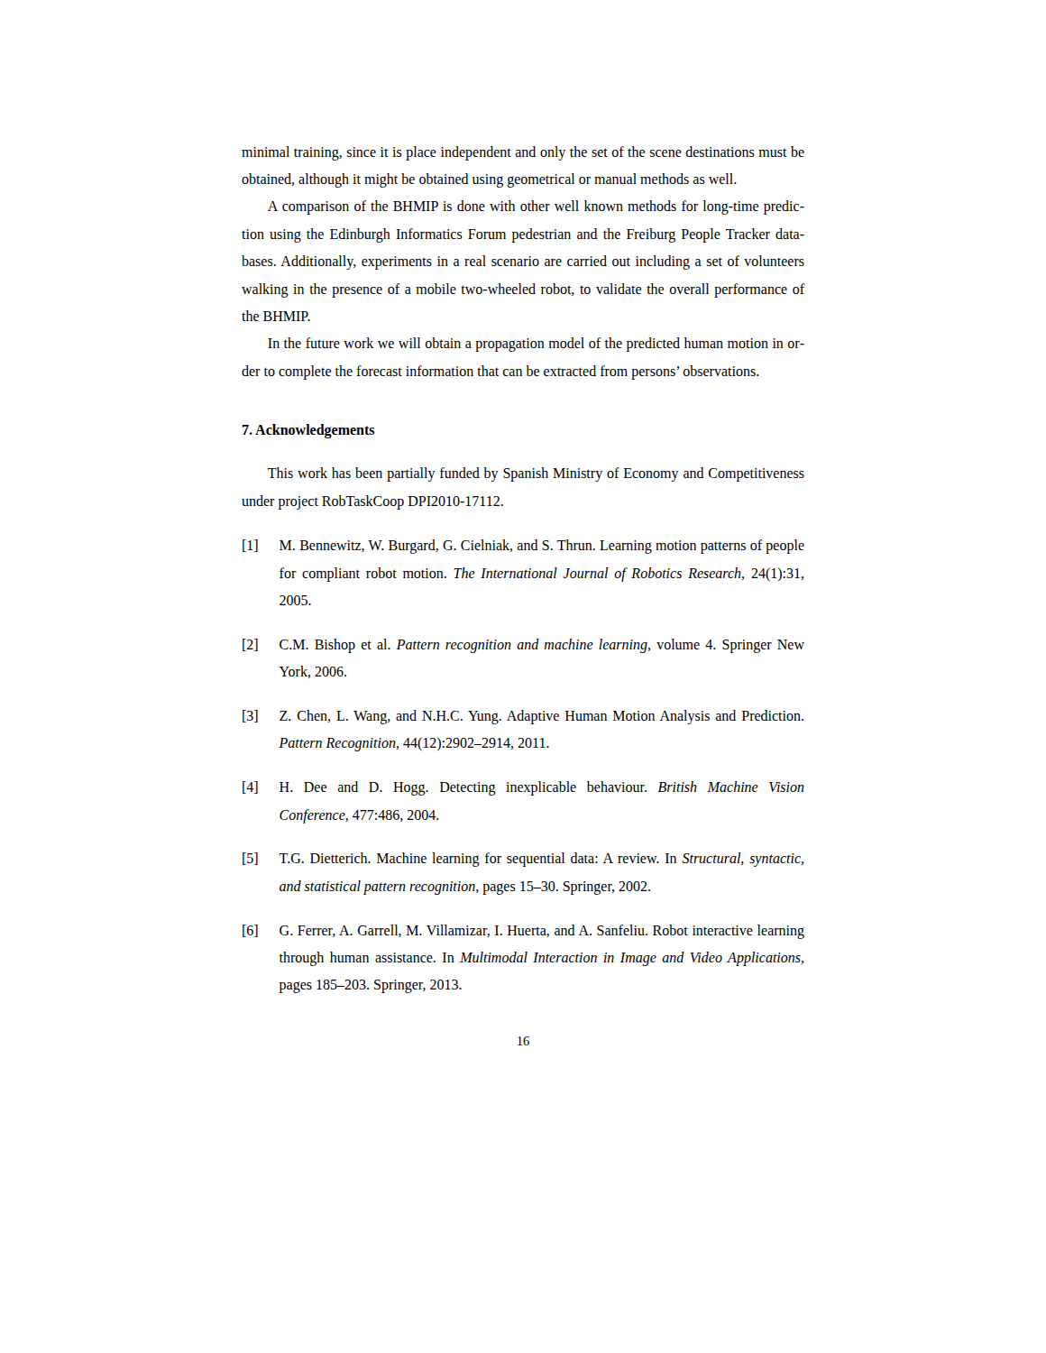minimal training, since it is place independent and only the set of the scene destinations must be obtained, although it might be obtained using geometrical or manual methods as well.
A comparison of the BHMIP is done with other well known methods for long-time prediction using the Edinburgh Informatics Forum pedestrian and the Freiburg People Tracker databases. Additionally, experiments in a real scenario are carried out including a set of volunteers walking in the presence of a mobile two-wheeled robot, to validate the overall performance of the BHMIP.
In the future work we will obtain a propagation model of the predicted human motion in order to complete the forecast information that can be extracted from persons’ observations.
7. Acknowledgements
This work has been partially funded by Spanish Ministry of Economy and Competitiveness under project RobTaskCoop DPI2010-17112.
M. Bennewitz, W. Burgard, G. Cielniak, and S. Thrun. Learning motion patterns of people for compliant robot motion. The International Journal of Robotics Research, 24(1):31, 2005.
C.M. Bishop et al. Pattern recognition and machine learning, volume 4. Springer New York, 2006.
Z. Chen, L. Wang, and N.H.C. Yung. Adaptive Human Motion Analysis and Prediction. Pattern Recognition, 44(12):2902–2914, 2011.
H. Dee and D. Hogg. Detecting inexplicable behaviour. British Machine Vision Conference, 477:486, 2004.
T.G. Dietterich. Machine learning for sequential data: A review. In Structural, syntactic, and statistical pattern recognition, pages 15–30. Springer, 2002.
G. Ferrer, A. Garrell, M. Villamizar, I. Huerta, and A. Sanfeliu. Robot interactive learning through human assistance. In Multimodal Interaction in Image and Video Applications, pages 185–203. Springer, 2013.
16